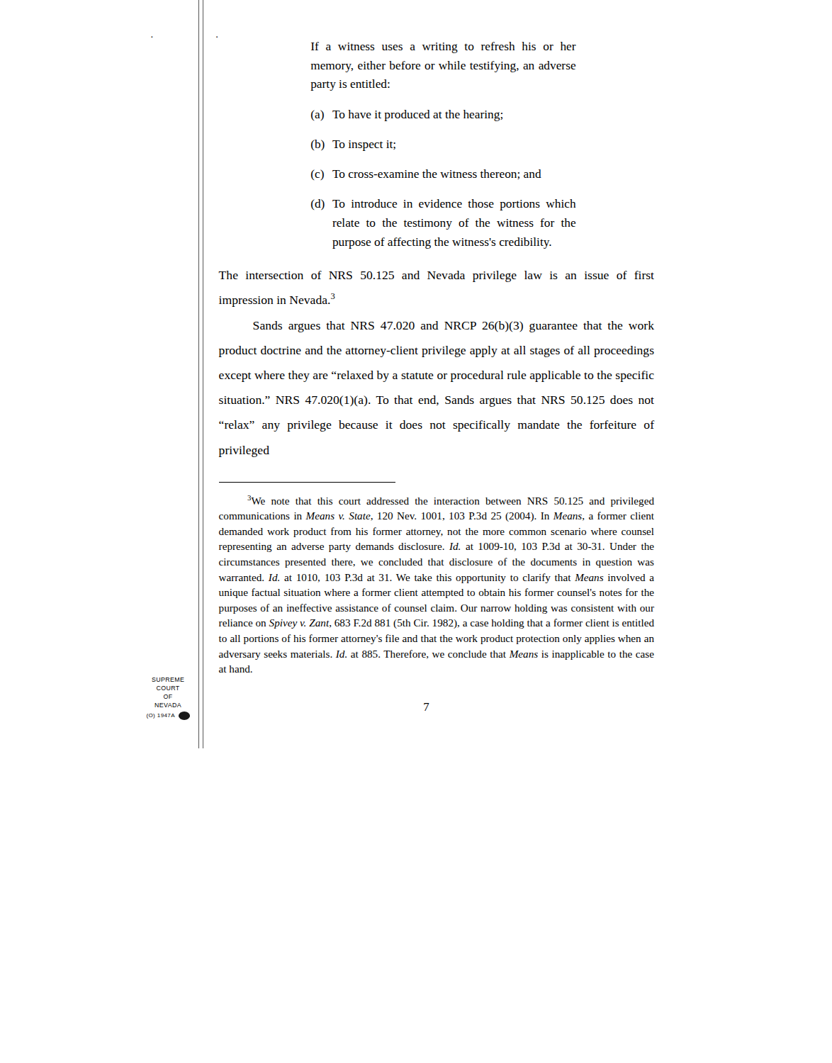. .
If a witness uses a writing to refresh his or her memory, either before or while testifying, an adverse party is entitled:
(a) To have it produced at the hearing;
(b) To inspect it;
(c) To cross-examine the witness thereon; and
(d) To introduce in evidence those portions which relate to the testimony of the witness for the purpose of affecting the witness's credibility.
The intersection of NRS 50.125 and Nevada privilege law is an issue of first impression in Nevada.3
Sands argues that NRS 47.020 and NRCP 26(b)(3) guarantee that the work product doctrine and the attorney-client privilege apply at all stages of all proceedings except where they are “relaxed by a statute or procedural rule applicable to the specific situation.” NRS 47.020(1)(a). To that end, Sands argues that NRS 50.125 does not “relax” any privilege because it does not specifically mandate the forfeiture of privileged
3We note that this court addressed the interaction between NRS 50.125 and privileged communications in Means v. State, 120 Nev. 1001, 103 P.3d 25 (2004). In Means, a former client demanded work product from his former attorney, not the more common scenario where counsel representing an adverse party demands disclosure. Id. at 1009-10, 103 P.3d at 30-31. Under the circumstances presented there, we concluded that disclosure of the documents in question was warranted. Id. at 1010, 103 P.3d at 31. We take this opportunity to clarify that Means involved a unique factual situation where a former client attempted to obtain his former counsel's notes for the purposes of an ineffective assistance of counsel claim. Our narrow holding was consistent with our reliance on Spivey v. Zant, 683 F.2d 881 (5th Cir. 1982), a case holding that a former client is entitled to all portions of his former attorney's file and that the work product protection only applies when an adversary seeks materials. Id. at 885. Therefore, we conclude that Means is inapplicable to the case at hand.
Supreme Court
of
Nevada
(O) 1947A
7